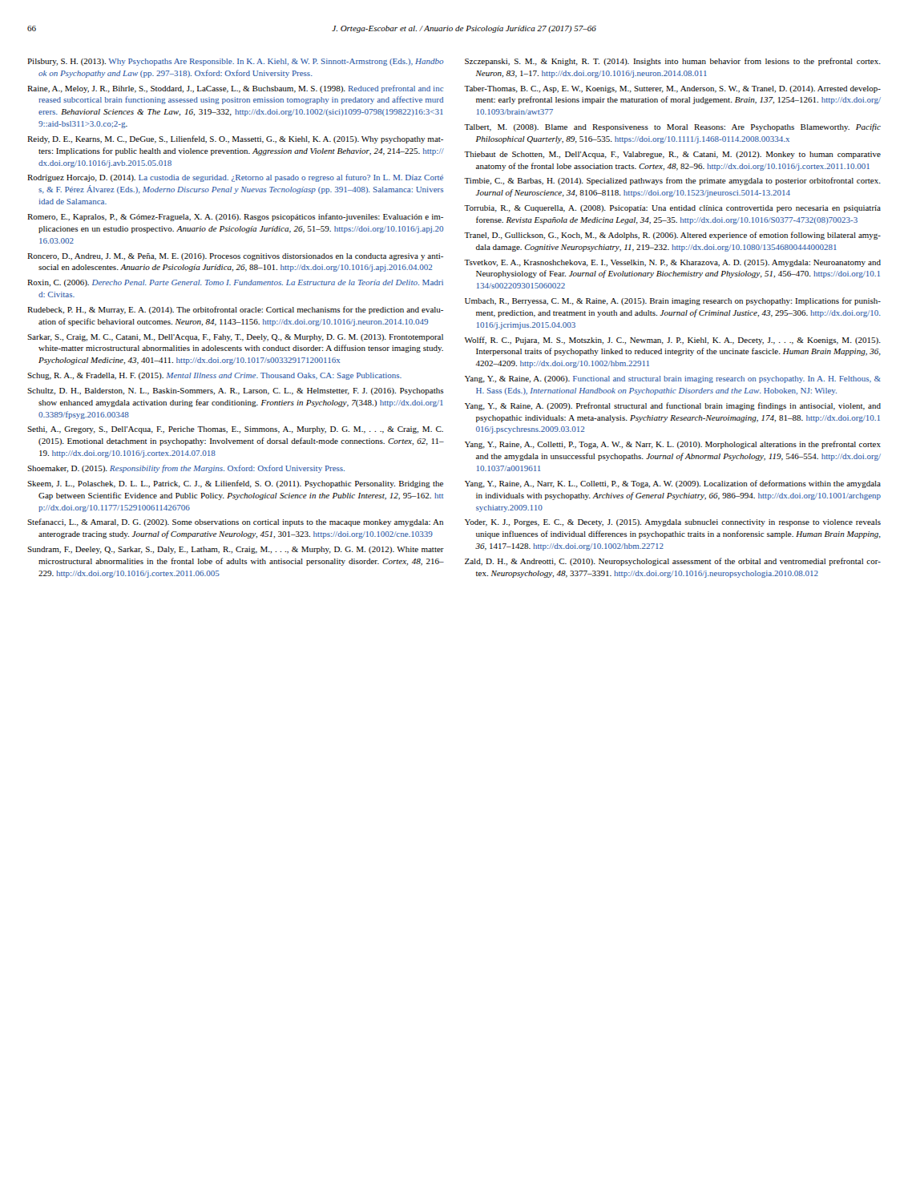66 J. Ortega-Escobar et al. / Anuario de Psicología Jurídica 27 (2017) 57–66
Pilsbury, S. H. (2013). Why Psychopaths Are Responsible. In K. A. Kiehl, & W. P. Sinnott-Armstrong (Eds.), Handbook on Psychopathy and Law (pp. 297–318). Oxford: Oxford University Press.
Raine, A., Meloy, J. R., Bihrle, S., Stoddard, J., LaCasse, L., & Buchsbaum, M. S. (1998). Reduced prefrontal and increased subcortical brain functioning assessed using positron emission tomography in predatory and affective murderers. Behavioral Sciences & The Law, 16, 319–332, http://dx.doi.org/10.1002/(sici)1099-0798(199822)16:3<319::aid-bsl311>3.0.co;2-g.
Reidy, D. E., Kearns, M. C., DeGue, S., Lilienfeld, S. O., Massetti, G., & Kiehl, K. A. (2015). Why psychopathy matters: Implications for public health and violence prevention. Aggression and Violent Behavior, 24, 214–225. http://dx.doi.org/10.1016/j.avb.2015.05.018
Rodríguez Horcajo, D. (2014). La custodia de seguridad. ¿Retorno al pasado o regreso al futuro? In L. M. Díaz Cortés, & F. Pérez Álvarez (Eds.), Moderno Discurso Penal y Nuevas Tecnologíasp (pp. 391–408). Salamanca: Universidad de Salamanca.
Romero, E., Kapralos, P., & Gómez-Fraguela, X. A. (2016). Rasgos psicopáticos infanto-juveniles: Evaluación e implicaciones en un estudio prospectivo. Anuario de Psicología Jurídica, 26, 51–59. https://doi.org/10.1016/j.apj.2016.03.002
Roncero, D., Andreu, J. M., & Peña, M. E. (2016). Procesos cognitivos distorsionados en la conducta agresiva y antisocial en adolescentes. Anuario de Psicología Jurídica, 26, 88–101. http://dx.doi.org/10.1016/j.apj.2016.04.002
Roxin, C. (2006). Derecho Penal. Parte General. Tomo I. Fundamentos. La Estructura de la Teoría del Delito. Madrid: Civitas.
Rudebeck, P. H., & Murray, E. A. (2014). The orbitofrontal oracle: Cortical mechanisms for the prediction and evaluation of specific behavioral outcomes. Neuron, 84, 1143–1156. http://dx.doi.org/10.1016/j.neuron.2014.10.049
Sarkar, S., Craig, M. C., Catani, M., Dell'Acqua, F., Fahy, T., Deely, Q., & Murphy, D. G. M. (2013). Frontotemporal white-matter microstructural abnormalities in adolescents with conduct disorder: A diffusion tensor imaging study. Psychological Medicine, 43, 401–411. http://dx.doi.org/10.1017/s003329171200116x
Schug, R. A., & Fradella, H. F. (2015). Mental Illness and Crime. Thousand Oaks, CA: Sage Publications.
Schultz, D. H., Balderston, N. L., Baskin-Sommers, A. R., Larson, C. L., & Helmstetter, F. J. (2016). Psychopaths show enhanced amygdala activation during fear conditioning. Frontiers in Psychology, 7(348.) http://dx.doi.org/10.3389/fpsyg.2016.00348
Sethi, A., Gregory, S., Dell'Acqua, F., Periche Thomas, E., Simmons, A., Murphy, D. G. M., . . ., & Craig, M. C. (2015). Emotional detachment in psychopathy: Involvement of dorsal default-mode connections. Cortex, 62, 11–19. http://dx.doi.org/10.1016/j.cortex.2014.07.018
Shoemaker, D. (2015). Responsibility from the Margins. Oxford: Oxford University Press.
Skeem, J. L., Polaschek, D. L. L., Patrick, C. J., & Lilienfeld, S. O. (2011). Psychopathic Personality. Bridging the Gap between Scientific Evidence and Public Policy. Psychological Science in the Public Interest, 12, 95–162. http://dx.doi.org/10.1177/1529100611426706
Stefanacci, L., & Amaral, D. G. (2002). Some observations on cortical inputs to the macaque monkey amygdala: An anterograde tracing study. Journal of Comparative Neurology, 451, 301–323. https://doi.org/10.1002/cne.10339
Sundram, F., Deeley, Q., Sarkar, S., Daly, E., Latham, R., Craig, M., . . ., & Murphy, D. G. M. (2012). White matter microstructural abnormalities in the frontal lobe of adults with antisocial personality disorder. Cortex, 48, 216–229. http://dx.doi.org/10.1016/j.cortex.2011.06.005
Szczepanski, S. M., & Knight, R. T. (2014). Insights into human behavior from lesions to the prefrontal cortex. Neuron, 83, 1–17. http://dx.doi.org/10.1016/j.neuron.2014.08.011
Taber-Thomas, B. C., Asp, E. W., Koenigs, M., Sutterer, M., Anderson, S. W., & Tranel, D. (2014). Arrested development: early prefrontal lesions impair the maturation of moral judgement. Brain, 137, 1254–1261. http://dx.doi.org/10.1093/brain/awt377
Talbert, M. (2008). Blame and Responsiveness to Moral Reasons: Are Psychopaths Blameworthy. Pacific Philosophical Quarterly, 89, 516–535. https://doi.org/10.1111/j.1468-0114.2008.00334.x
Thiebaut de Schotten, M., Dell'Acqua, F., Valabregue, R., & Catani, M. (2012). Monkey to human comparative anatomy of the frontal lobe association tracts. Cortex, 48, 82–96. http://dx.doi.org/10.1016/j.cortex.2011.10.001
Timbie, C., & Barbas, H. (2014). Specialized pathways from the primate amygdala to posterior orbitofrontal cortex. Journal of Neuroscience, 34, 8106–8118. https://doi.org/10.1523/jneurosci.5014-13.2014
Torrubia, R., & Cuquerella, A. (2008). Psicopatía: Una entidad clínica controvertida pero necesaria en psiquiatría forense. Revista Española de Medicina Legal, 34, 25–35. http://dx.doi.org/10.1016/S0377-4732(08)70023-3
Tranel, D., Gullickson, G., Koch, M., & Adolphs, R. (2006). Altered experience of emotion following bilateral amygdala damage. Cognitive Neuropsychiatry, 11, 219–232. http://dx.doi.org/10.1080/13546800444000281
Tsvetkov, E. A., Krasnoshchekova, E. I., Vesselkin, N. P., & Kharazova, A. D. (2015). Amygdala: Neuroanatomy and Neurophysiology of Fear. Journal of Evolutionary Biochemistry and Physiology, 51, 456–470. https://doi.org/10.1134/s0022093015060022
Umbach, R., Berryessa, C. M., & Raine, A. (2015). Brain imaging research on psychopathy: Implications for punishment, prediction, and treatment in youth and adults. Journal of Criminal Justice, 43, 295–306. http://dx.doi.org/10.1016/j.jcrimjus.2015.04.003
Wolff, R. C., Pujara, M. S., Motszkin, J. C., Newman, J. P., Kiehl, K. A., Decety, J., . . ., & Koenigs, M. (2015). Interpersonal traits of psychopathy linked to reduced integrity of the uncinate fascicle. Human Brain Mapping, 36, 4202–4209. http://dx.doi.org/10.1002/hbm.22911
Yang, Y., & Raine, A. (2006). Functional and structural brain imaging research on psychopathy. In A. H. Felthous, & H. Sass (Eds.), International Handbook on Psychopathic Disorders and the Law. Hoboken, NJ: Wiley.
Yang, Y., & Raine, A. (2009). Prefrontal structural and functional brain imaging findings in antisocial, violent, and psychopathic individuals: A meta-analysis. Psychiatry Research-Neuroimaging, 174, 81–88. http://dx.doi.org/10.1016/j.pscychresns.2009.03.012
Yang, Y., Raine, A., Colletti, P., Toga, A. W., & Narr, K. L. (2010). Morphological alterations in the prefrontal cortex and the amygdala in unsuccessful psychopaths. Journal of Abnormal Psychology, 119, 546–554. http://dx.doi.org/10.1037/a0019611
Yang, Y., Raine, A., Narr, K. L., Colletti, P., & Toga, A. W. (2009). Localization of deformations within the amygdala in individuals with psychopathy. Archives of General Psychiatry, 66, 986–994. http://dx.doi.org/10.1001/archgenpsychiatry.2009.110
Yoder, K. J., Porges, E. C., & Decety, J. (2015). Amygdala subnuclei connectivity in response to violence reveals unique influences of individual differences in psychopathic traits in a nonforensic sample. Human Brain Mapping, 36, 1417–1428. http://dx.doi.org/10.1002/hbm.22712
Zald, D. H., & Andreotti, C. (2010). Neuropsychological assessment of the orbital and ventromedial prefrontal cortex. Neuropsychology, 48, 3377–3391. http://dx.doi.org/10.1016/j.neuropsychologia.2010.08.012